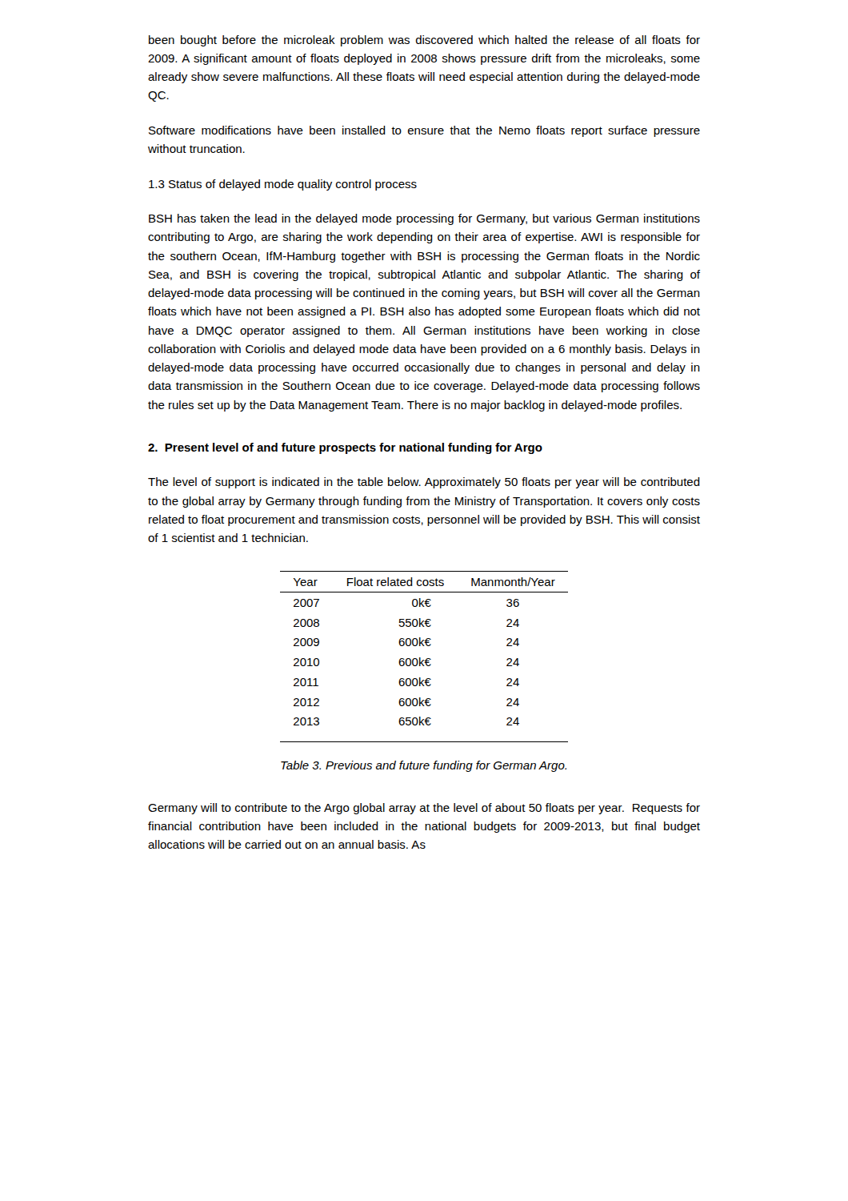been bought before the microleak problem was discovered which halted the release of all floats for 2009. A significant amount of floats deployed in 2008 shows pressure drift from the microleaks, some already show severe malfunctions. All these floats will need especial attention during the delayed-mode QC.
Software modifications have been installed to ensure that the Nemo floats report surface pressure without truncation.
1.3 Status of delayed mode quality control process
BSH has taken the lead in the delayed mode processing for Germany, but various German institutions contributing to Argo, are sharing the work depending on their area of expertise. AWI is responsible for the southern Ocean, IfM-Hamburg together with BSH is processing the German floats in the Nordic Sea, and BSH is covering the tropical, subtropical Atlantic and subpolar Atlantic. The sharing of delayed-mode data processing will be continued in the coming years, but BSH will cover all the German floats which have not been assigned a PI. BSH also has adopted some European floats which did not have a DMQC operator assigned to them. All German institutions have been working in close collaboration with Coriolis and delayed mode data have been provided on a 6 monthly basis. Delays in delayed-mode data processing have occurred occasionally due to changes in personal and delay in data transmission in the Southern Ocean due to ice coverage. Delayed-mode data processing follows the rules set up by the Data Management Team. There is no major backlog in delayed-mode profiles.
2. Present level of and future prospects for national funding for Argo
The level of support is indicated in the table below. Approximately 50 floats per year will be contributed to the global array by Germany through funding from the Ministry of Transportation. It covers only costs related to float procurement and transmission costs, personnel will be provided by BSH. This will consist of 1 scientist and 1 technician.
| Year | Float related costs | Manmonth/Year |
| --- | --- | --- |
| 2007 | 0k€ | 36 |
| 2008 | 550k€ | 24 |
| 2009 | 600k€ | 24 |
| 2010 | 600k€ | 24 |
| 2011 | 600k€ | 24 |
| 2012 | 600k€ | 24 |
| 2013 | 650k€ | 24 |
Table 3. Previous and future funding for German Argo.
Germany will to contribute to the Argo global array at the level of about 50 floats per year. Requests for financial contribution have been included in the national budgets for 2009-2013, but final budget allocations will be carried out on an annual basis. As